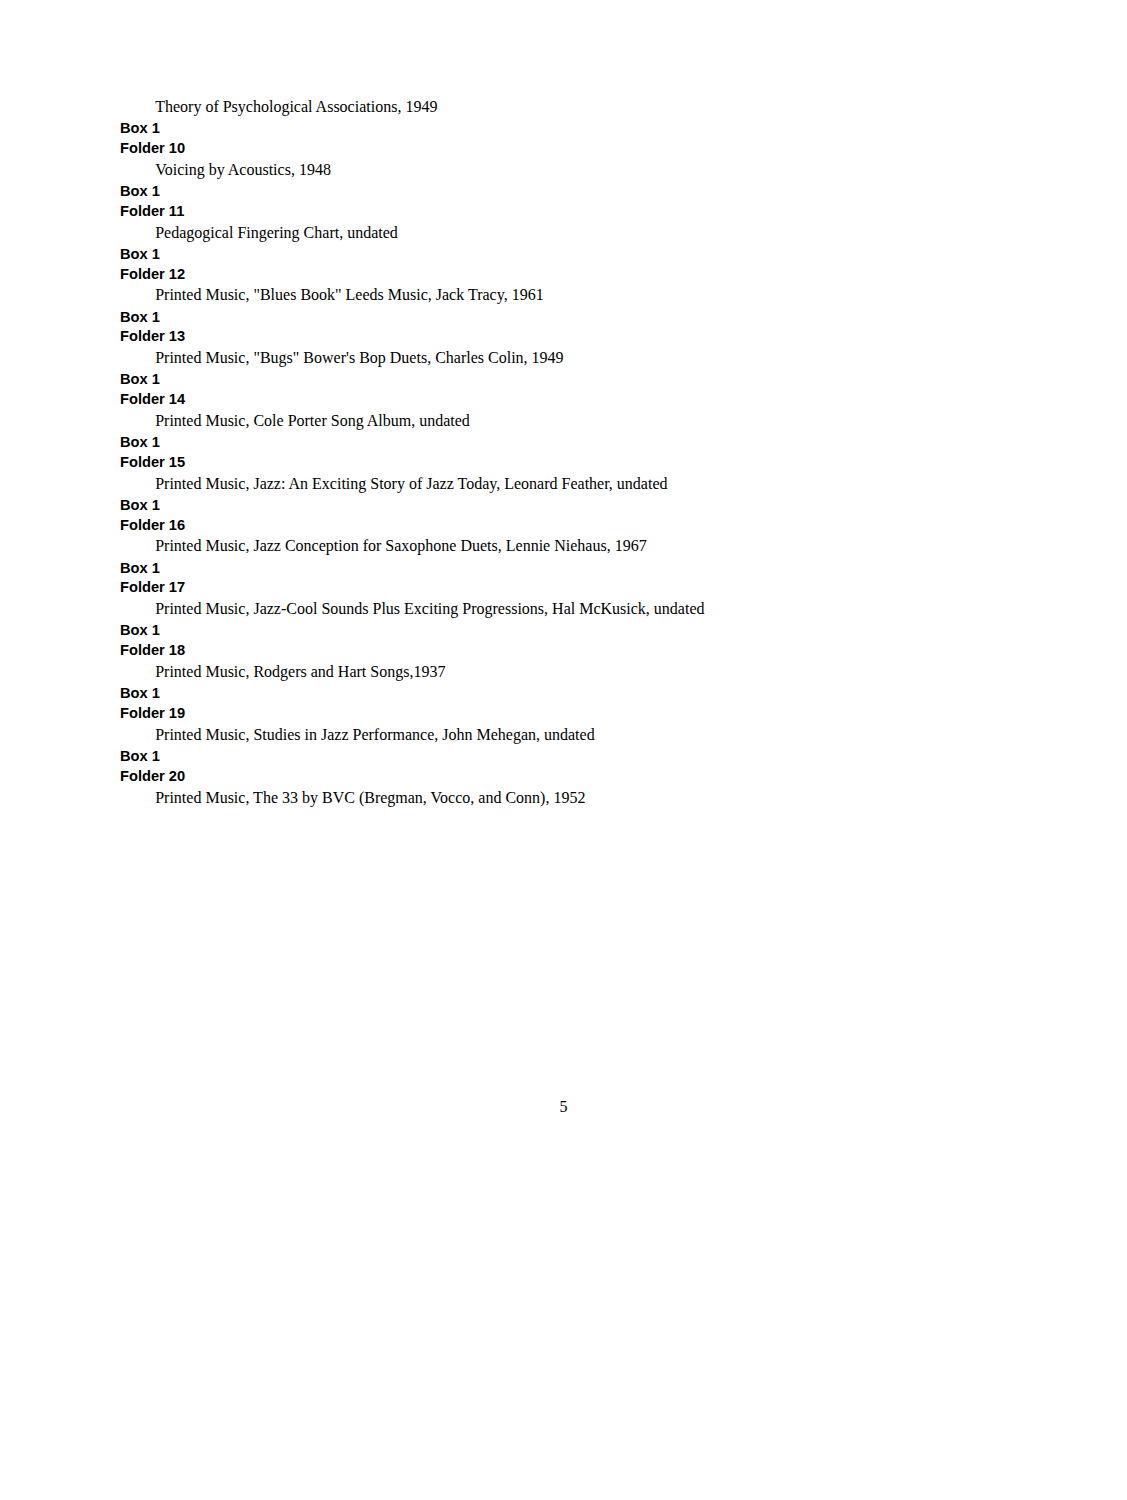Theory of Psychological Associations, 1949
Box 1
Folder 10
Voicing by Acoustics, 1948
Box 1
Folder 11
Pedagogical Fingering Chart, undated
Box 1
Folder 12
Printed Music, "Blues Book" Leeds Music, Jack Tracy, 1961
Box 1
Folder 13
Printed Music, "Bugs" Bower's Bop Duets, Charles Colin, 1949
Box 1
Folder 14
Printed Music, Cole Porter Song Album, undated
Box 1
Folder 15
Printed Music, Jazz: An Exciting Story of Jazz Today, Leonard Feather, undated
Box 1
Folder 16
Printed Music, Jazz Conception for Saxophone Duets, Lennie Niehaus, 1967
Box 1
Folder 17
Printed Music, Jazz-Cool Sounds Plus Exciting Progressions, Hal McKusick, undated
Box 1
Folder 18
Printed Music, Rodgers and Hart Songs,1937
Box 1
Folder 19
Printed Music, Studies in Jazz Performance, John Mehegan, undated
Box 1
Folder 20
Printed Music, The 33 by BVC (Bregman, Vocco, and Conn), 1952
5